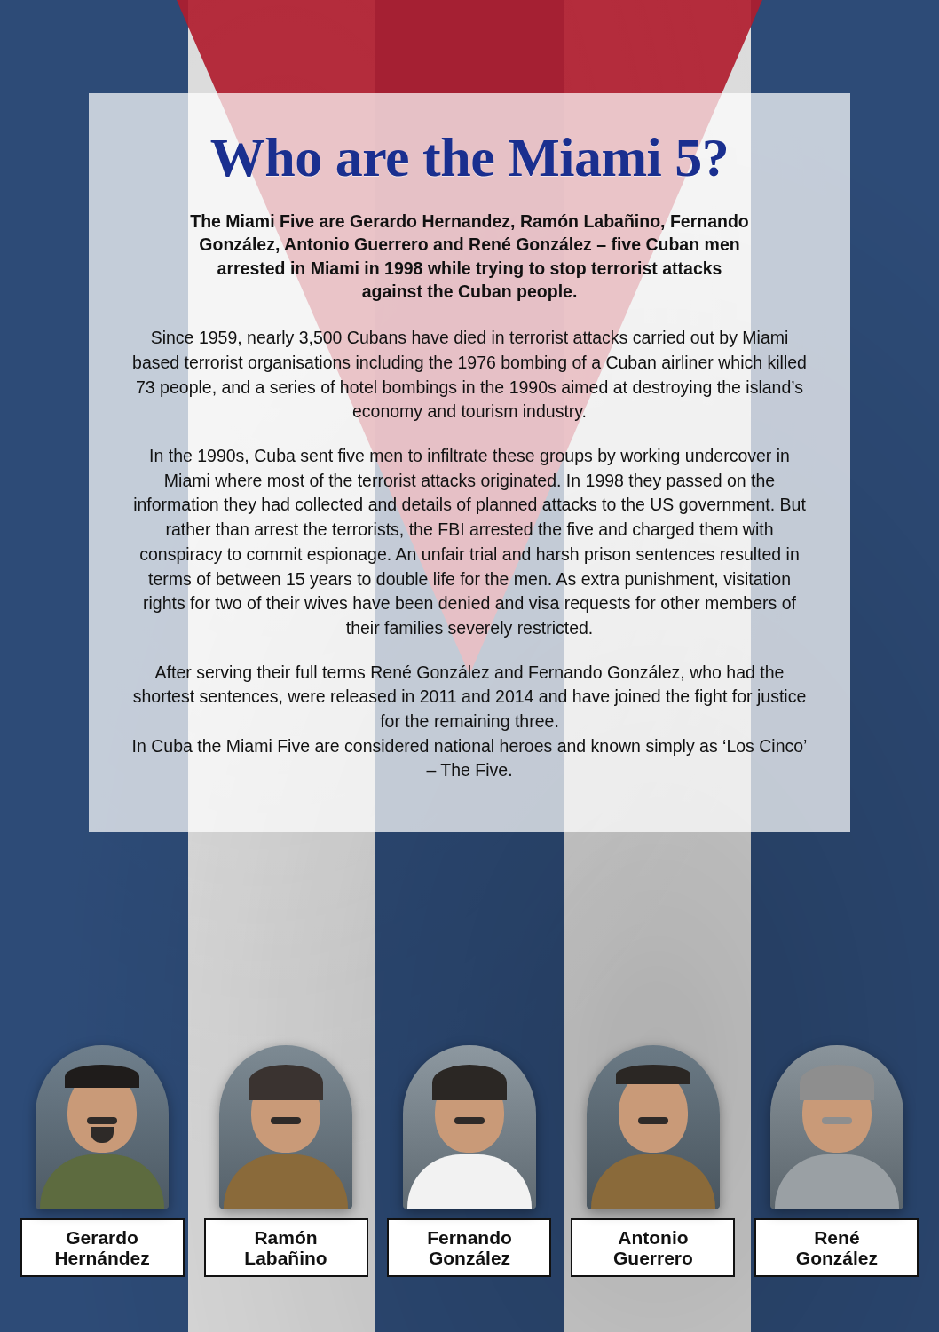Who are the Miami 5?
The Miami Five are Gerardo Hernandez, Ramón Labañino, Fernando González, Antonio Guerrero and René González – five Cuban men arrested in Miami in 1998 while trying to stop terrorist attacks against the Cuban people.
Since 1959, nearly 3,500 Cubans have died in terrorist attacks carried out by Miami based terrorist organisations including the 1976 bombing of a Cuban airliner which killed 73 people, and a series of hotel bombings in the 1990s aimed at destroying the island’s economy and tourism industry.
In the 1990s, Cuba sent five men to infiltrate these groups by working undercover in Miami where most of the terrorist attacks originated. In 1998 they passed on the information they had collected and details of planned attacks to the US government. But rather than arrest the terrorists, the FBI arrested the five and charged them with conspiracy to commit espionage. An unfair trial and harsh prison sentences resulted in terms of between 15 years to double life for the men. As extra punishment, visitation rights for two of their wives have been denied and visa requests for other members of their families severely restricted.
After serving their full terms René González and Fernando González, who had the shortest sentences, were released in 2011 and 2014 and have joined the fight for justice for the remaining three.
In Cuba the Miami Five are considered national heroes and known simply as ‘Los Cinco’ – The Five.
Gerardo Hernández
Ramón Labañino
Fernando González
Antonio Guerrero
René González